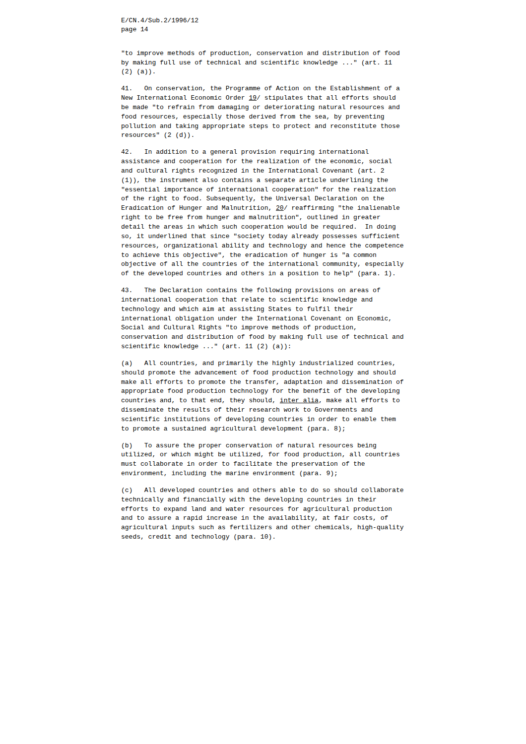E/CN.4/Sub.2/1996/12 page 14
"to improve methods of production, conservation and distribution of food by making full use of technical and scientific knowledge ..." (art. 11 (2) (a)).
41. On conservation, the Programme of Action on the Establishment of a New International Economic Order 19/ stipulates that all efforts should be made "to refrain from damaging or deteriorating natural resources and food resources, especially those derived from the sea, by preventing pollution and taking appropriate steps to protect and reconstitute those resources" (2 (d)).
42. In addition to a general provision requiring international assistance and cooperation for the realization of the economic, social and cultural rights recognized in the International Covenant (art. 2 (1)), the instrument also contains a separate article underlining the "essential importance of international cooperation" for the realization of the right to food. Subsequently, the Universal Declaration on the Eradication of Hunger and Malnutrition, 20/ reaffirming "the inalienable right to be free from hunger and malnutrition", outlined in greater detail the areas in which such cooperation would be required. In doing so, it underlined that since "society today already possesses sufficient resources, organizational ability and technology and hence the competence to achieve this objective", the eradication of hunger is "a common objective of all the countries of the international community, especially of the developed countries and others in a position to help" (para. 1).
43. The Declaration contains the following provisions on areas of international cooperation that relate to scientific knowledge and technology and which aim at assisting States to fulfil their international obligation under the International Covenant on Economic, Social and Cultural Rights "to improve methods of production, conservation and distribution of food by making full use of technical and scientific knowledge ..." (art. 11 (2) (a)):
(a) All countries, and primarily the highly industrialized countries, should promote the advancement of food production technology and should make all efforts to promote the transfer, adaptation and dissemination of appropriate food production technology for the benefit of the developing countries and, to that end, they should, inter alia, make all efforts to disseminate the results of their research work to Governments and scientific institutions of developing countries in order to enable them to promote a sustained agricultural development (para. 8);
(b) To assure the proper conservation of natural resources being utilized, or which might be utilized, for food production, all countries must collaborate in order to facilitate the preservation of the environment, including the marine environment (para. 9);
(c) All developed countries and others able to do so should collaborate technically and financially with the developing countries in their efforts to expand land and water resources for agricultural production and to assure a rapid increase in the availability, at fair costs, of agricultural inputs such as fertilizers and other chemicals, high-quality seeds, credit and technology (para. 10).